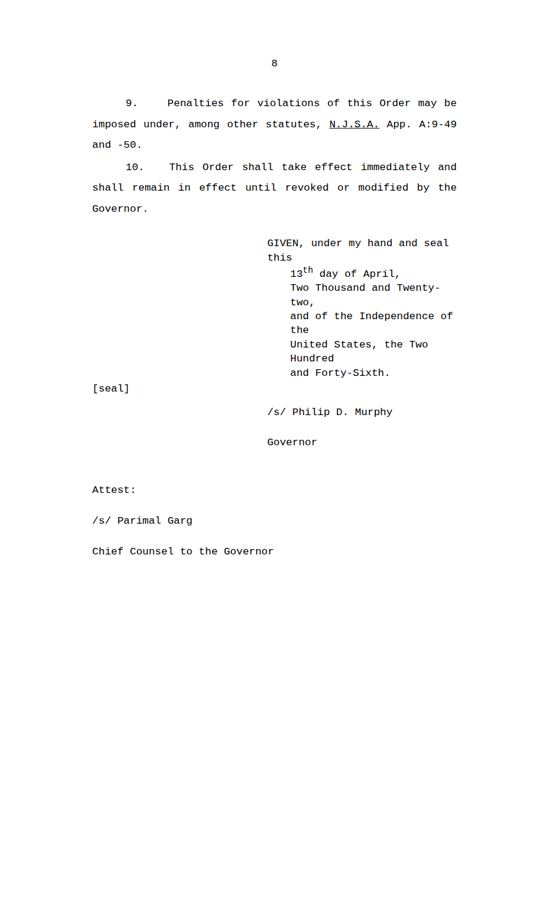8
9. Penalties for violations of this Order may be imposed under, among other statutes, N.J.S.A. App. A:9-49 and -50.
10. This Order shall take effect immediately and shall remain in effect until revoked or modified by the Governor.
GIVEN, under my hand and seal this
13th day of April,
Two Thousand and Twenty-two,
and of the Independence of the
United States, the Two Hundred
and Forty-Sixth.
[seal]
/s/ Philip D. Murphy
Governor
Attest:
/s/ Parimal Garg
Chief Counsel to the Governor